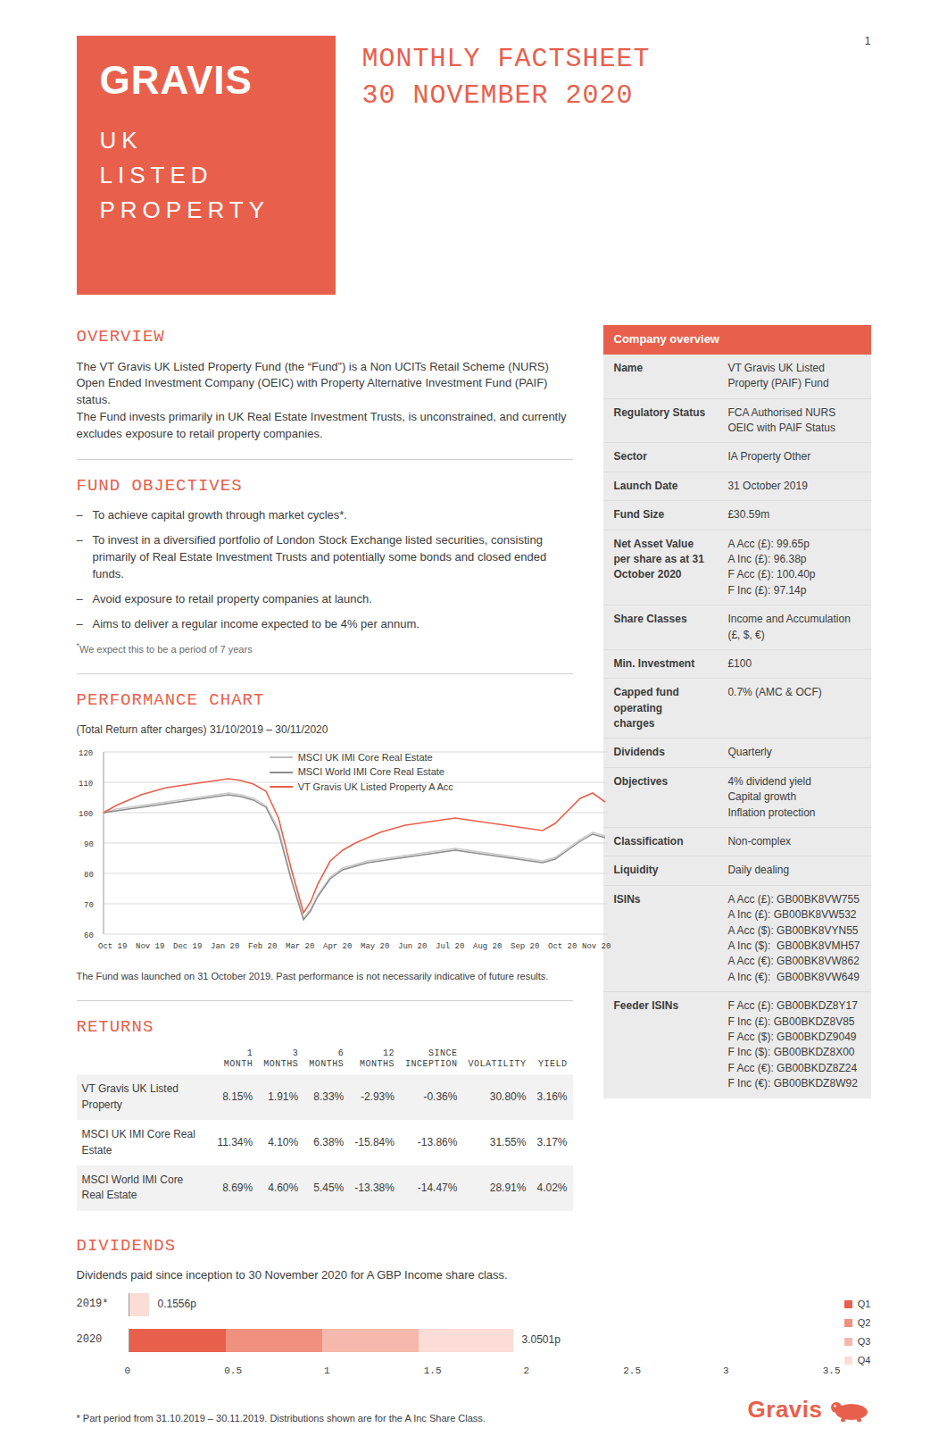1
GRAVIS
UK
LISTED
PROPERTY
MONTHLY FACTSHEET
30 NOVEMBER 2020
OVERVIEW
The VT Gravis UK Listed Property Fund (the “Fund”) is a Non UCITs Retail Scheme (NURS) Open Ended Investment Company (OEIC) with Property Alternative Investment Fund (PAIF) status.
The Fund invests primarily in UK Real Estate Investment Trusts, is unconstrained, and currently excludes exposure to retail property companies.
FUND OBJECTIVES
To achieve capital growth through market cycles*.
To invest in a diversified portfolio of London Stock Exchange listed securities, consisting primarily of Real Estate Investment Trusts and potentially some bonds and closed ended funds.
Avoid exposure to retail property companies at launch.
Aims to deliver a regular income expected to be 4% per annum.
*We expect this to be a period of 7 years
PERFORMANCE CHART
(Total Return after charges) 31/10/2019 – 30/11/2020
MSCI UK IMI Core Real Estate
MSCI World IMI Core Real Estate
VT Gravis UK Listed Property A Acc
120 110 100 90 80 70 60 Oct 19 Nov 19 Dec 19 Jan 20 Feb 20 Mar 20 Apr 20 May 20 Jun 20 Jul 20 Aug 20 Sep 20 Oct 20 Nov 20
The Fund was launched on 31 October 2019. Past performance is not necessarily indicative of future results.
RETURNS
| | 1 MONTH | 3 MONTHS | 6 MONTHS | 12 MONTHS | SINCE INCEPTION | VOLATILITY | YIELD |
| --- | --- | --- | --- | --- | --- | --- | --- |
| VT Gravis UK Listed Property | 8.15% | 1.91% | 8.33% | -2.93% | -0.36% | 30.80% | 3.16% |
| MSCI UK IMI Core Real Estate | 11.34% | 4.10% | 6.38% | -15.84% | -13.86% | 31.55% | 3.17% |
| MSCI World IMI Core Real Estate | 8.69% | 4.60% | 5.45% | -13.38% | -14.47% | 28.91% | 4.02% |
Company overview
| Name | VT Gravis UK Listed Property (PAIF) Fund |
| Regulatory Status | FCA Authorised NURS OEIC with PAIF Status |
| Sector | IA Property Other |
| Launch Date | 31 October 2019 |
| Fund Size | £30.59m |
| Net Asset Value per share as at 31 October 2020 | A Acc (£): 99.65p A Inc (£): 96.38p F Acc (£): 100.40p F Inc (£): 97.14p |
| Share Classes | Income and Accumulation (£, $, €) |
| Min. Investment | £100 |
| Capped fund operating charges | 0.7% (AMC & OCF) |
| Dividends | Quarterly |
| Objectives | 4% dividend yield Capital growth Inflation protection |
| Classification | Non-complex |
| Liquidity | Daily dealing |
| ISINs | A Acc (£): GB00BK8VW755 A Inc (£): GB00BK8VW532 A Acc ($): GB00BK8VYN55 A Inc ($): GB00BK8VMH57 A Acc (€): GB00BK8VW862 A Inc (€): GB00BK8VW649 |
| Feeder ISINs | F Acc (£): GB00BKDZ8Y17 F Inc (£): GB00BKDZ8V85 F Acc ($): GB00BKDZ9049 F Inc ($): GB00BKDZ8X00 F Acc (€): GB00BKDZ8Z24 F Inc (€): GB00BKDZ8W92 |
DIVIDENDS
Dividends paid since inception to 30 November 2020 for A GBP Income share class.
2019*
0.1556p
2020
3.0501p
0 0.5 1 1.5 2 2.5 3 3.5
Q1
Q2
Q3
Q4
* Part period from 31.10.2019 – 30.11.2019. Distributions shown are for the A Inc Share Class.
Gravis